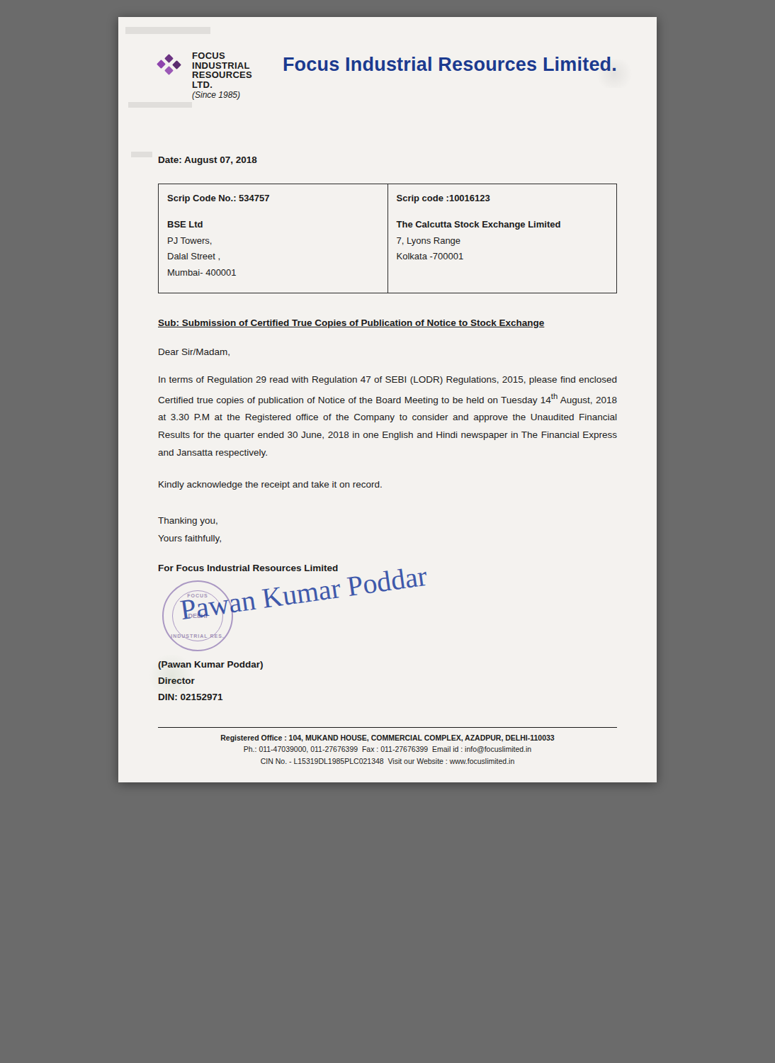FOCUS
INDUSTRIAL
RESOURCES LTD.
(Since 1985)
Focus Industrial Resources Limited.
Date: August 07, 2018
| Scrip Code No.: 534757 BSE Ltd PJ Towers, Dalal Street , Mumbai- 400001 | Scrip code :10016123 The Calcutta Stock Exchange Limited 7, Lyons Range Kolkata -700001 |
Sub: Submission of Certified True Copies of Publication of Notice to Stock Exchange
Dear Sir/Madam,
In terms of Regulation 29 read with Regulation 47 of SEBI (LODR) Regulations, 2015, please find enclosed Certified true copies of publication of Notice of the Board Meeting to be held on Tuesday 14th August, 2018 at 3.30 P.M at the Registered office of the Company to consider and approve the Unaudited Financial Results for the quarter ended 30 June, 2018 in one English and Hindi newspaper in The Financial Express and Jansatta respectively.
Kindly acknowledge the receipt and take it on record.
Thanking you,
Yours faithfully,
For Focus Industrial Resources Limited
FOCUS
DELHI
INDUSTRIAL RES.
Pawan Kumar Poddar
(Pawan Kumar Poddar)
Director
DIN: 02152971
Registered Office : 104, MUKAND HOUSE, COMMERCIAL COMPLEX, AZADPUR, DELHI-110033
Ph.: 011-47039000, 011-27676399 Fax : 011-27676399 Email id : info@focuslimited.in
CIN No. - L15319DL1985PLC021348 Visit our Website : www.focuslimited.in